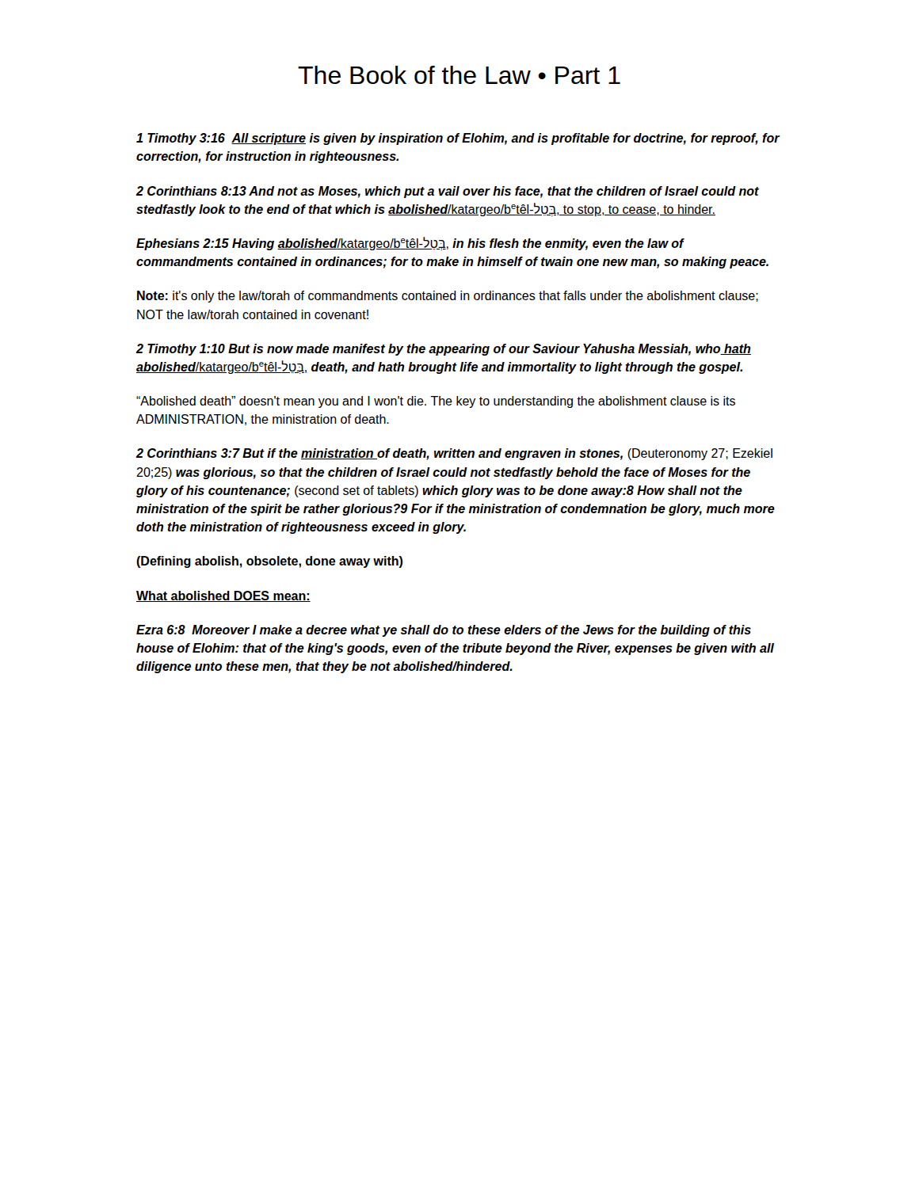The Book of the Law • Part 1
1 Timothy 3:16 All scripture is given by inspiration of Elohim, and is profitable for doctrine, for reproof, for correction, for instruction in righteousness.
2 Corinthians 8:13 And not as Moses, which put a vail over his face, that the children of Israel could not stedfastly look to the end of that which is abolished/katargeo/betêl-בְּטֵל, to stop, to cease, to hinder.
Ephesians 2:15 Having abolished/katargeo/betêl-בְּטֵל, in his flesh the enmity, even the law of commandments contained in ordinances; for to make in himself of twain one new man, so making peace.
Note: it's only the law/torah of commandments contained in ordinances that falls under the abolishment clause; NOT the law/torah contained in covenant!
2 Timothy 1:10 But is now made manifest by the appearing of our Saviour Yahusha Messiah, who hath abolished/katargeo/betêl-בְּטֵל, death, and hath brought life and immortality to light through the gospel.
“Abolished death” doesn't mean you and I won't die. The key to understanding the abolishment clause is its ADMINISTRATION, the ministration of death.
2 Corinthians 3:7 But if the ministration of death, written and engraven in stones, (Deuteronomy 27; Ezekiel 20;25) was glorious, so that the children of Israel could not stedfastly behold the face of Moses for the glory of his countenance; (second set of tablets) which glory was to be done away:8 How shall not the ministration of the spirit be rather glorious?9 For if the ministration of condemnation be glory, much more doth the ministration of righteousness exceed in glory.
(Defining abolish, obsolete, done away with)
What abolished DOES mean:
Ezra 6:8 Moreover I make a decree what ye shall do to these elders of the Jews for the building of this house of Elohim: that of the king's goods, even of the tribute beyond the River, expenses be given with all diligence unto these men, that they be not abolished/hindered.